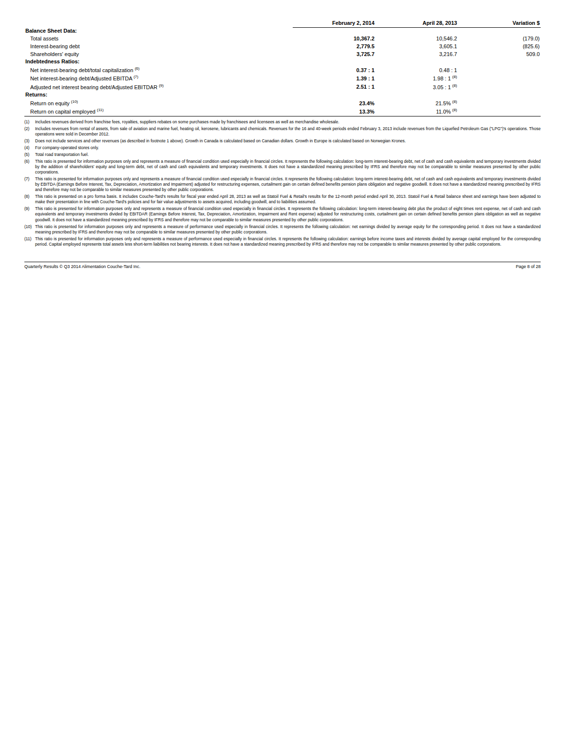| | February 2, 2014 | April 28, 2013 | Variation $ |
| --- | --- | --- | --- |
| Balance Sheet Data: | | | |
| Total assets | 10,367.2 | 10,546.2 | (179.0) |
| Interest-bearing debt | 2,779.5 | 3,605.1 | (825.6) |
| Shareholders' equity | 3,725.7 | 3,216.7 | 509.0 |
| Indebtedness Ratios: | | | |
| Net interest-bearing debt/total capitalization (6) | 0.37 : 1 | 0.48 : 1 | |
| Net interest-bearing debt/Adjusted EBITDA (7) | 1.39 : 1 | 1.98 : 1 (8) | |
| Adjusted net interest bearing debt/Adjusted EBITDAR (9) | 2.51 : 1 | 3.05 : 1 (8) | |
| Returns: | | | |
| Return on equity (10) | 23.4% | 21.5% (8) | |
| Return on capital employed (11) | 13.3% | 11.0% (8) | |
(1) Includes revenues derived from franchise fees, royalties, suppliers rebates on some purchases made by franchisees and licensees as well as merchandise wholesale.
(2) Includes revenues from rental of assets, from sale of aviation and marine fuel, heating oil, kerosene, lubricants and chemicals. Revenues for the 16 and 40-week periods ended February 3, 2013 include revenues from the Liquefied Petroleum Gas ("LPG")'s operations. Those operations were sold in December 2012.
(3) Does not include services and other revenues (as described in footnote 1 above). Growth in Canada is calculated based on Canadian dollars. Growth in Europe is calculated based on Norwegian Krones.
(4) For company-operated stores only.
(5) Total road transportation fuel.
(6) This ratio is presented for information purposes only and represents a measure of financial condition used especially in financial circles. It represents the following calculation: long-term interest-bearing debt, net of cash and cash equivalents and temporary investments divided by the addition of shareholders' equity and long-term debt, net of cash and cash equivalents and temporary investments. It does not have a standardized meaning prescribed by IFRS and therefore may not be comparable to similar measures presented by other public corporations.
(7) This ratio is presented for information purposes only and represents a measure of financial condition used especially in financial circles. It represents the following calculation: long-term interest-bearing debt, net of cash and cash equivalents and temporary investments divided by EBITDA (Earnings Before Interest, Tax, Depreciation, Amortization and Impairment) adjusted for restructuring expenses, curtailment gain on certain defined benefits pension plans obligation and negative goodwill. It does not have a standardized meaning prescribed by IFRS and therefore may not be comparable to similar measures presented by other public corporations.
(8) This ratio is presented on a pro forma basis. It includes Couche-Tard's results for fiscal year ended April 28, 2013 as well as Statoil Fuel & Retail's results for the 12-month period ended April 30, 2013. Statoil Fuel & Retail balance sheet and earnings have been adjusted to make their presentation in line with Couche-Tard's policies and for fair value adjustments to assets acquired, including goodwill, and to liabilities assumed.
(9) This ratio is presented for information purposes only and represents a measure of financial condition used especially in financial circles. It represents the following calculation: long-term interest-bearing debt plus the product of eight times rent expense, net of cash and cash equivalents and temporary investments divided by EBITDAR (Earnings Before Interest, Tax, Depreciation, Amortization, Impairment and Rent expense) adjusted for restructuring costs, curtailment gain on certain defined benefits pension plans obligation as well as negative goodwill. It does not have a standardized meaning prescribed by IFRS and therefore may not be comparable to similar measures presented by other public corporations.
(10) This ratio is presented for information purposes only and represents a measure of performance used especially in financial circles. It represents the following calculation: net earnings divided by average equity for the corresponding period. It does not have a standardized meaning prescribed by IFRS and therefore may not be comparable to similar measures presented by other public corporations.
(11) This ratio is presented for information purposes only and represents a measure of performance used especially in financial circles. It represents the following calculation: earnings before income taxes and interests divided by average capital employed for the corresponding period. Capital employed represents total assets less short-term liabilities not bearing interests. It does not have a standardized meaning prescribed by IFRS and therefore may not be comparable to similar measures presented by other public corporations.
Quarterly Results © Q3 2014 Alimentation Couche-Tard Inc. Page 8 of 28